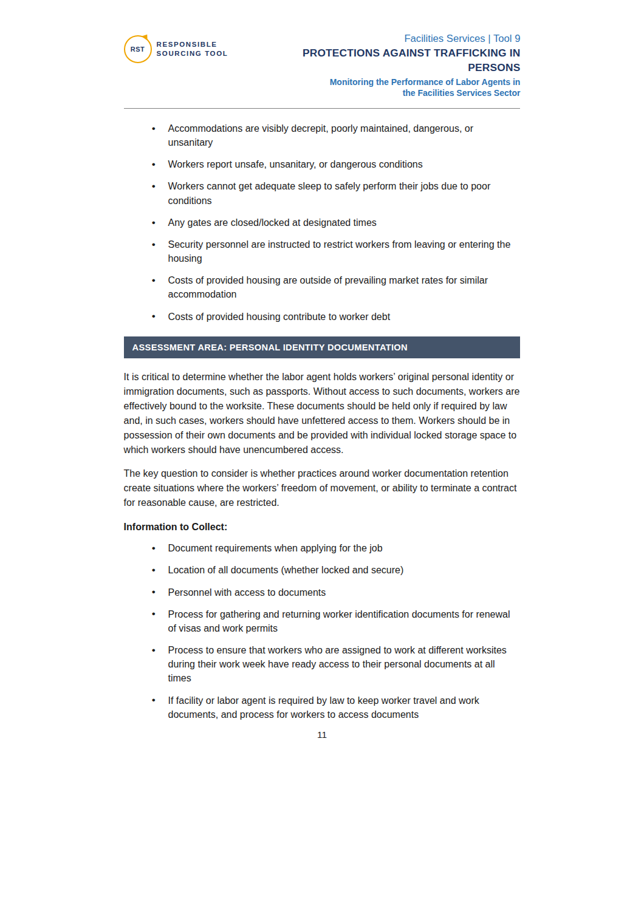RESPONSIBLE SOURCING TOOL
Facilities Services | Tool 9
PROTECTIONS AGAINST TRAFFICKING IN PERSONS
Monitoring the Performance of Labor Agents in
the Facilities Services Sector
Accommodations are visibly decrepit, poorly maintained, dangerous, or unsanitary
Workers report unsafe, unsanitary, or dangerous conditions
Workers cannot get adequate sleep to safely perform their jobs due to poor conditions
Any gates are closed/locked at designated times
Security personnel are instructed to restrict workers from leaving or entering the housing
Costs of provided housing are outside of prevailing market rates for similar accommodation
Costs of provided housing contribute to worker debt
Assessment Area: Personal Identity Documentation
It is critical to determine whether the labor agent holds workers’ original personal identity or immigration documents, such as passports. Without access to such documents, workers are effectively bound to the worksite. These documents should be held only if required by law and, in such cases, workers should have unfettered access to them. Workers should be in possession of their own documents and be provided with individual locked storage space to which workers should have unencumbered access.
The key question to consider is whether practices around worker documentation retention create situations where the workers’ freedom of movement, or ability to terminate a contract for reasonable cause, are restricted.
Information to Collect:
Document requirements when applying for the job
Location of all documents (whether locked and secure)
Personnel with access to documents
Process for gathering and returning worker identification documents for renewal of visas and work permits
Process to ensure that workers who are assigned to work at different worksites during their work week have ready access to their personal documents at all times
If facility or labor agent is required by law to keep worker travel and work documents, and process for workers to access documents
11